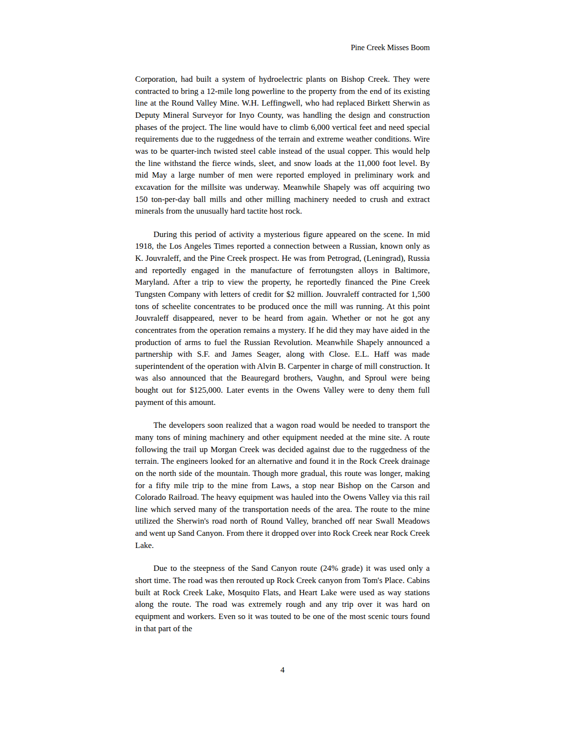Pine Creek Misses Boom
Corporation, had built a system of hydroelectric plants on Bishop Creek. They were contracted to bring a 12-mile long powerline to the property from the end of its existing line at the Round Valley Mine. W.H. Leffingwell, who had replaced Birkett Sherwin as Deputy Mineral Surveyor for Inyo County, was handling the design and construction phases of the project. The line would have to climb 6,000 vertical feet and need special requirements due to the ruggedness of the terrain and extreme weather conditions. Wire was to be quarter-inch twisted steel cable instead of the usual copper. This would help the line withstand the fierce winds, sleet, and snow loads at the 11,000 foot level. By mid May a large number of men were reported employed in preliminary work and excavation for the millsite was underway. Meanwhile Shapely was off acquiring two 150 ton-per-day ball mills and other milling machinery needed to crush and extract minerals from the unusually hard tactite host rock.
During this period of activity a mysterious figure appeared on the scene. In mid 1918, the Los Angeles Times reported a connection between a Russian, known only as K. Jouvraleff, and the Pine Creek prospect. He was from Petrograd, (Leningrad), Russia and reportedly engaged in the manufacture of ferrotungsten alloys in Baltimore, Maryland. After a trip to view the property, he reportedly financed the Pine Creek Tungsten Company with letters of credit for $2 million. Jouvraleff contracted for 1,500 tons of scheelite concentrates to be produced once the mill was running. At this point Jouvraleff disappeared, never to be heard from again. Whether or not he got any concentrates from the operation remains a mystery. If he did they may have aided in the production of arms to fuel the Russian Revolution. Meanwhile Shapely announced a partnership with S.F. and James Seager, along with Close. E.L. Haff was made superintendent of the operation with Alvin B. Carpenter in charge of mill construction. It was also announced that the Beauregard brothers, Vaughn, and Sproul were being bought out for $125,000. Later events in the Owens Valley were to deny them full payment of this amount.
The developers soon realized that a wagon road would be needed to transport the many tons of mining machinery and other equipment needed at the mine site. A route following the trail up Morgan Creek was decided against due to the ruggedness of the terrain. The engineers looked for an alternative and found it in the Rock Creek drainage on the north side of the mountain. Though more gradual, this route was longer, making for a fifty mile trip to the mine from Laws, a stop near Bishop on the Carson and Colorado Railroad. The heavy equipment was hauled into the Owens Valley via this rail line which served many of the transportation needs of the area. The route to the mine utilized the Sherwin's road north of Round Valley, branched off near Swall Meadows and went up Sand Canyon. From there it dropped over into Rock Creek near Rock Creek Lake.
Due to the steepness of the Sand Canyon route (24% grade) it was used only a short time. The road was then rerouted up Rock Creek canyon from Tom's Place. Cabins built at Rock Creek Lake, Mosquito Flats, and Heart Lake were used as way stations along the route. The road was extremely rough and any trip over it was hard on equipment and workers. Even so it was touted to be one of the most scenic tours found in that part of the
4